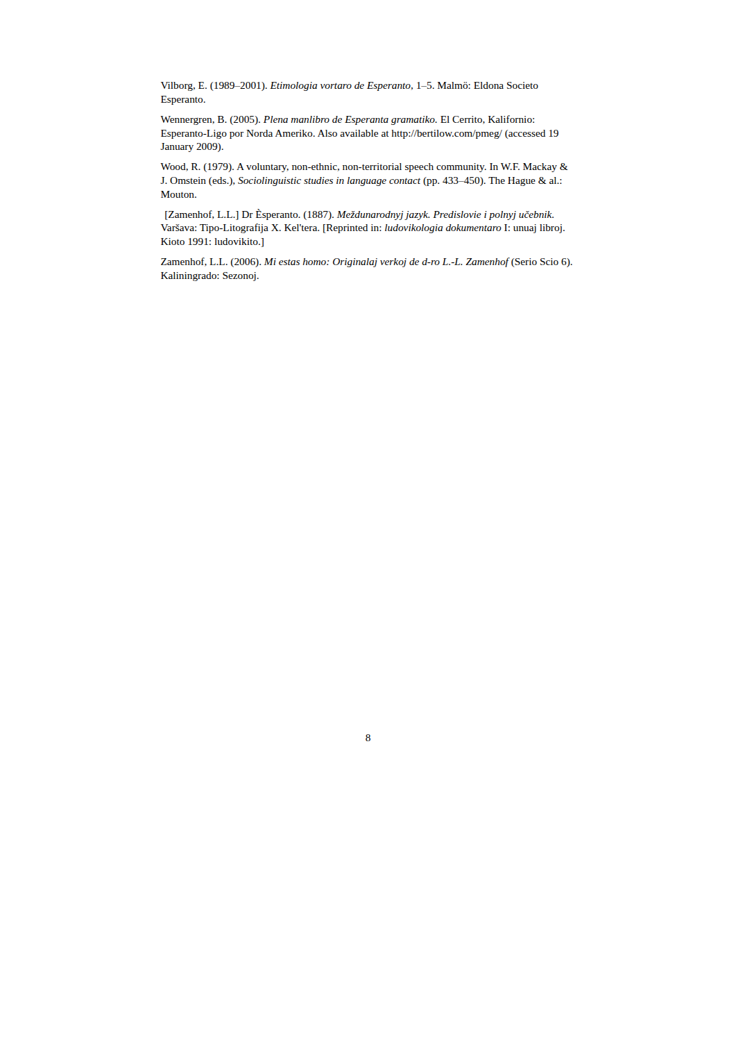Vilborg, E. (1989–2001). Etimologia vortaro de Esperanto, 1–5. Malmö: Eldona Societo Esperanto.
Wennergren, B. (2005). Plena manlibro de Esperanta gramatiko. El Cerrito, Kalifornio: Esperanto-Ligo por Norda Ameriko. Also available at http://bertilow.com/pmeg/ (accessed 19 January 2009).
Wood, R. (1979). A voluntary, non-ethnic, non-territorial speech community. In W.F. Mackay & J. Omstein (eds.), Sociolinguistic studies in language contact (pp. 433–450). The Hague & al.: Mouton.
[Zamenhof, L.L.] Dr Èsperanto. (1887). Meždunarodnyj jazyk. Predislovie i polnyj učebnik. Varšava: Tipo-Litografija X. Kel'tera. [Reprinted in: ludovikologia dokumentaro I: unuaj libroj. Kioto 1991: ludovikito.]
Zamenhof, L.L. (2006). Mi estas homo: Originalaj verkoj de d-ro L.-L. Zamenhof (Serio Scio 6). Kaliningrado: Sezonoj.
8